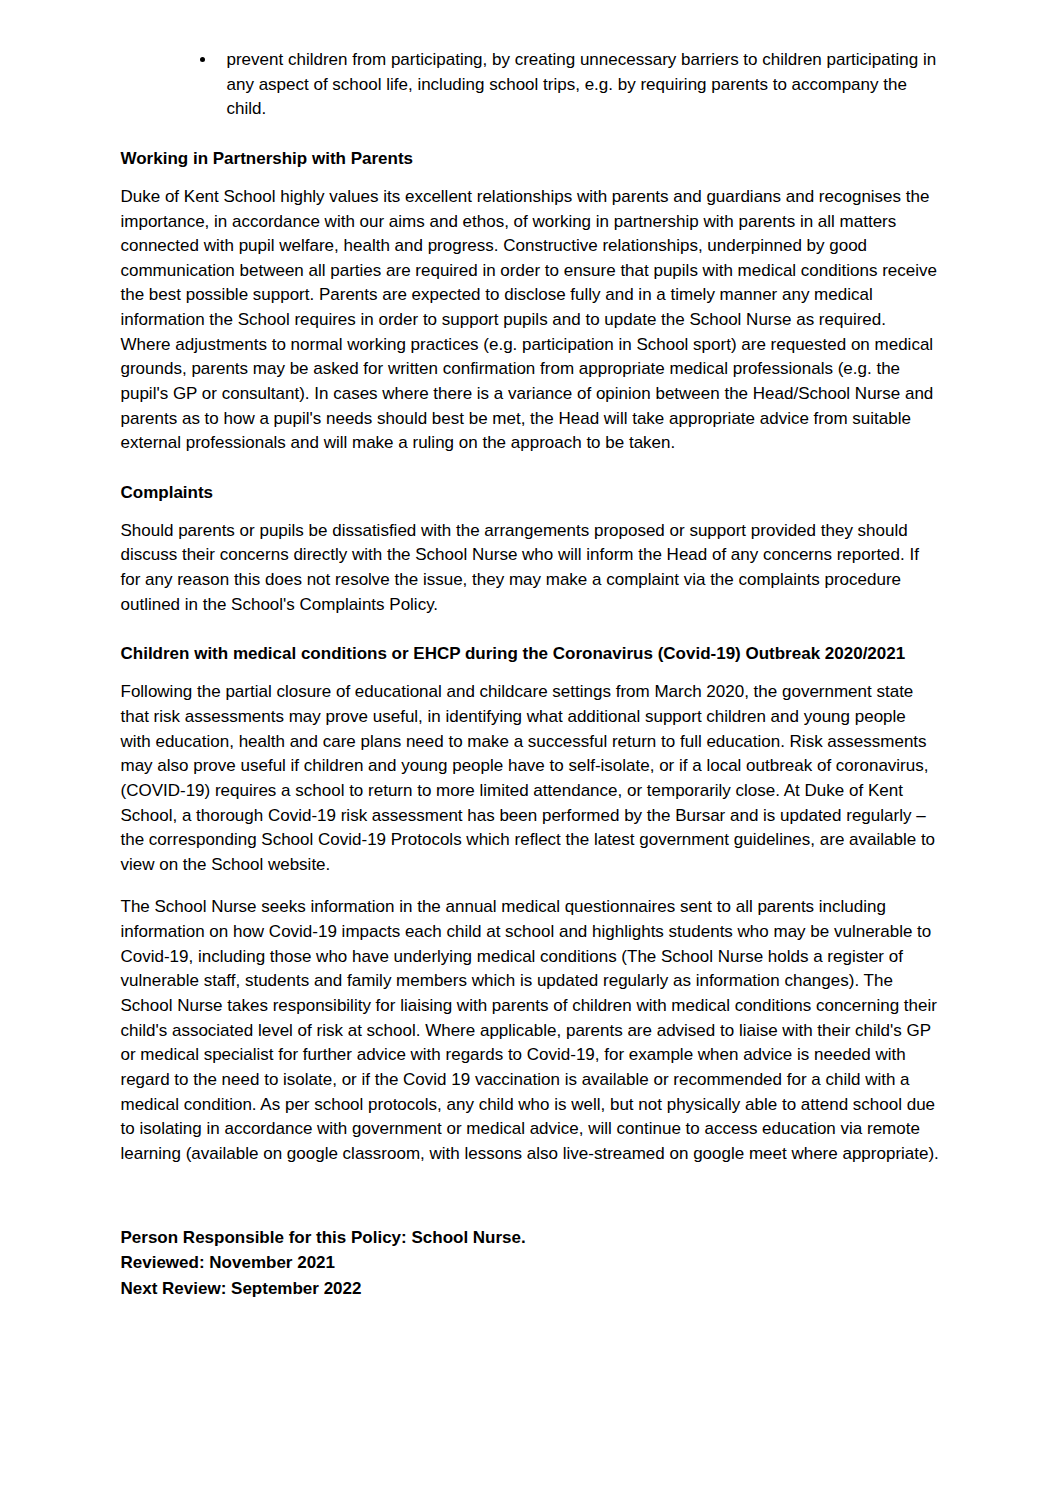prevent children from participating, by creating unnecessary barriers to children participating in any aspect of school life, including school trips, e.g. by requiring parents to accompany the child.
Working in Partnership with Parents
Duke of Kent School highly values its excellent relationships with parents and guardians and recognises the importance, in accordance with our aims and ethos, of working in partnership with parents in all matters connected with pupil welfare, health and progress. Constructive relationships, underpinned by good communication between all parties are required in order to ensure that pupils with medical conditions receive the best possible support. Parents are expected to disclose fully and in a timely manner any medical information the School requires in order to support pupils and to update the School Nurse as required. Where adjustments to normal working practices (e.g. participation in School sport) are requested on medical grounds, parents may be asked for written confirmation from appropriate medical professionals (e.g. the pupil's GP or consultant). In cases where there is a variance of opinion between the Head/School Nurse and parents as to how a pupil's needs should best be met, the Head will take appropriate advice from suitable external professionals and will make a ruling on the approach to be taken.
Complaints
Should parents or pupils be dissatisfied with the arrangements proposed or support provided they should discuss their concerns directly with the School Nurse who will inform the Head of any concerns reported. If for any reason this does not resolve the issue, they may make a complaint via the complaints procedure outlined in the School's Complaints Policy.
Children with medical conditions or EHCP during the Coronavirus (Covid-19) Outbreak 2020/2021
Following the partial closure of educational and childcare settings from March 2020, the government state that risk assessments may prove useful, in identifying what additional support children and young people with education, health and care plans need to make a successful return to full education. Risk assessments may also prove useful if children and young people have to self-isolate, or if a local outbreak of coronavirus, (COVID-19) requires a school to return to more limited attendance, or temporarily close. At Duke of Kent School, a thorough Covid-19 risk assessment has been performed by the Bursar and is updated regularly – the corresponding School Covid-19 Protocols which reflect the latest government guidelines, are available to view on the School website.
The School Nurse seeks information in the annual medical questionnaires sent to all parents including information on how Covid-19 impacts each child at school and highlights students who may be vulnerable to Covid-19, including those who have underlying medical conditions (The School Nurse holds a register of vulnerable staff, students and family members which is updated regularly as information changes). The School Nurse takes responsibility for liaising with parents of children with medical conditions concerning their child's associated level of risk at school. Where applicable, parents are advised to liaise with their child's GP or medical specialist for further advice with regards to Covid-19, for example when advice is needed with regard to the need to isolate, or if the Covid 19 vaccination is available or recommended for a child with a medical condition. As per school protocols, any child who is well, but not physically able to attend school due to isolating in accordance with government or medical advice, will continue to access education via remote learning (available on google classroom, with lessons also live-streamed on google meet where appropriate).
Person Responsible for this Policy: School Nurse.
Reviewed: November 2021
Next Review: September 2022